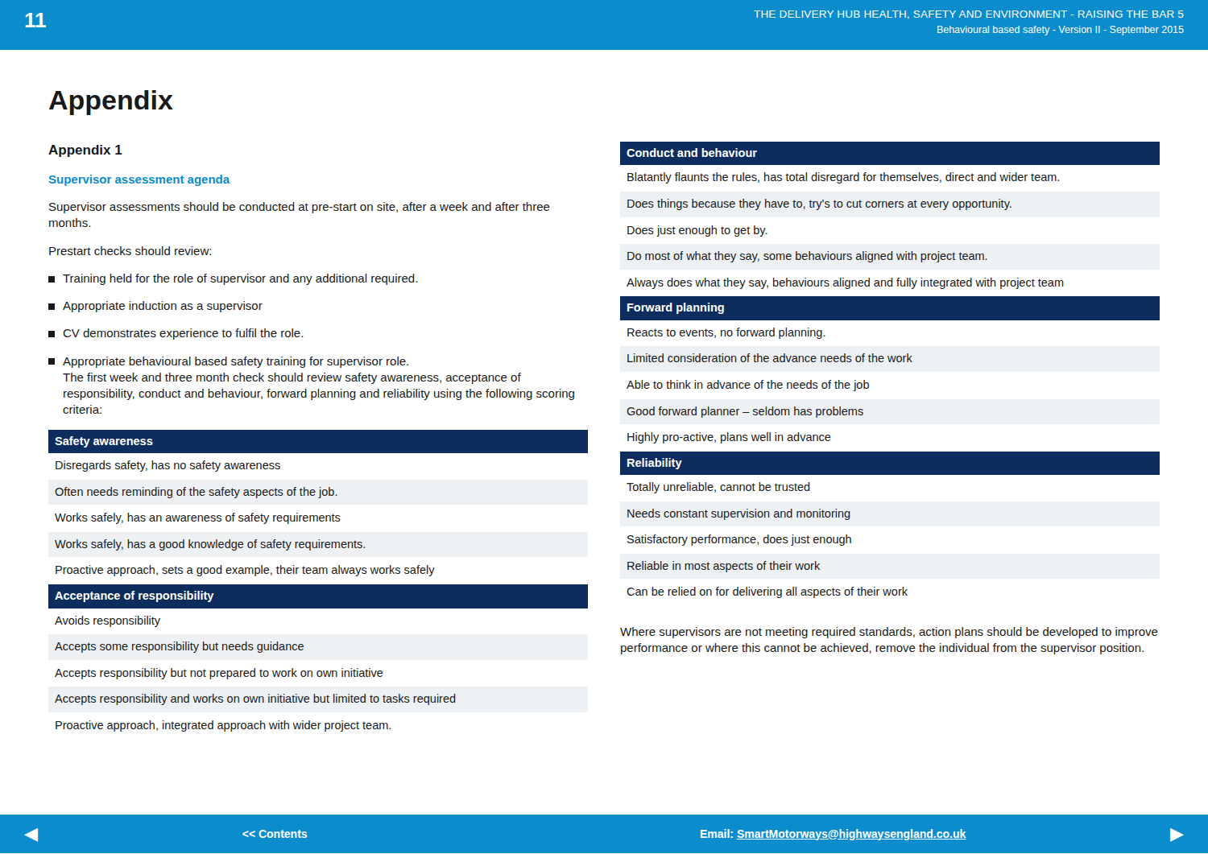11
THE DELIVERY HUB HEALTH, SAFETY AND ENVIRONMENT - RAISING THE BAR 5
Behavioural based safety - Version II - September 2015
Appendix
Appendix 1
Supervisor assessment agenda
Supervisor assessments should be conducted at pre-start on site, after a week and after three months.
Prestart checks should review:
Training held for the role of supervisor and any additional required.
Appropriate induction as a supervisor
CV demonstrates experience to fulfil the role.
Appropriate behavioural based safety training for supervisor role.
The first week and three month check should review safety awareness, acceptance of responsibility, conduct and behaviour, forward planning and reliability using the following scoring criteria:
| Safety awareness |
| --- |
| Disregards safety, has no safety awareness |
| Often needs reminding of the safety aspects of the job. |
| Works safely, has an awareness of safety requirements |
| Works safely, has a good knowledge of safety requirements. |
| Proactive approach, sets a good example, their team always works safely |
| Acceptance of responsibility |
| --- |
| Avoids responsibility |
| Accepts some responsibility but needs guidance |
| Accepts responsibility but not prepared to work on own initiative |
| Accepts responsibility and works on own initiative but limited to tasks required |
| Proactive approach, integrated approach with wider project team. |
| Conduct and behaviour |
| --- |
| Blatantly flaunts the rules, has total disregard for themselves, direct and wider team. |
| Does things because they have to, try's to cut corners at every opportunity. |
| Does just enough to get by. |
| Do most of what they say, some behaviours aligned with project team. |
| Always does what they say, behaviours aligned and fully integrated with project team |
| Forward planning |
| --- |
| Reacts to events, no forward planning. |
| Limited consideration of the advance needs of the work |
| Able to think in advance of the needs of the job |
| Good forward planner – seldom has problems |
| Highly pro-active, plans well in advance |
| Reliability |
| --- |
| Totally unreliable, cannot be trusted |
| Needs constant supervision and monitoring |
| Satisfactory performance, does just enough |
| Reliable in most aspects of their work |
| Can be relied on for delivering all aspects of their work |
Where supervisors are not meeting required standards, action plans should be developed to improve performance or where this cannot be achieved, remove the individual from the supervisor position.
◀
<< Contents Email: SmartMotorways@highwaysengland.co.uk
▶